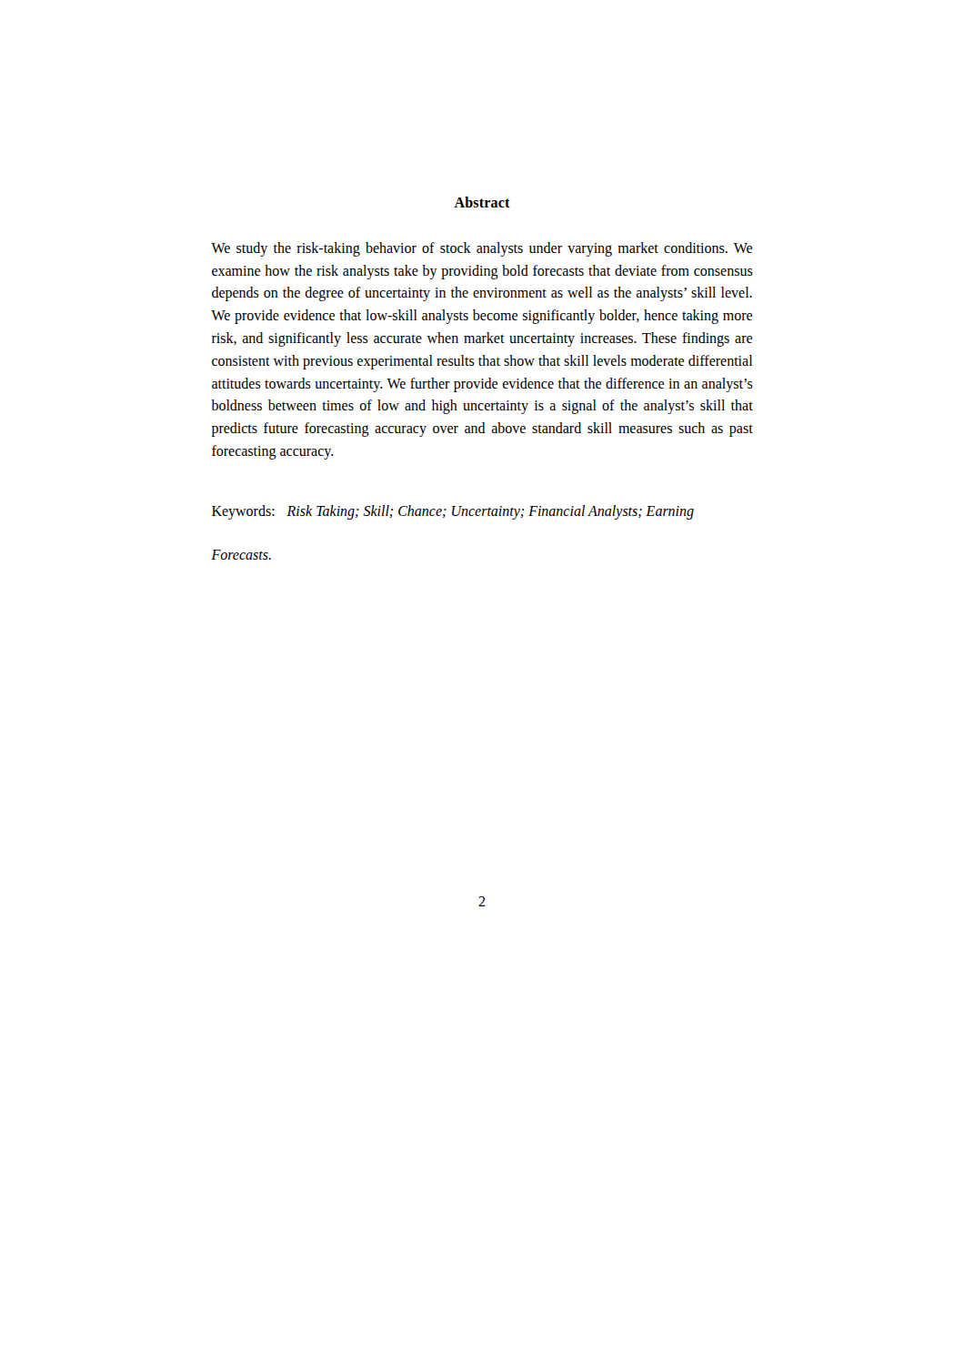Abstract
We study the risk-taking behavior of stock analysts under varying market conditions. We examine how the risk analysts take by providing bold forecasts that deviate from consensus depends on the degree of uncertainty in the environment as well as the analysts’ skill level. We provide evidence that low-skill analysts become significantly bolder, hence taking more risk, and significantly less accurate when market uncertainty increases. These findings are consistent with previous experimental results that show that skill levels moderate differential attitudes towards uncertainty. We further provide evidence that the difference in an analyst’s boldness between times of low and high uncertainty is a signal of the analyst’s skill that predicts future forecasting accuracy over and above standard skill measures such as past forecasting accuracy.
Keywords: Risk Taking; Skill; Chance; Uncertainty; Financial Analysts; Earning
Forecasts.
2